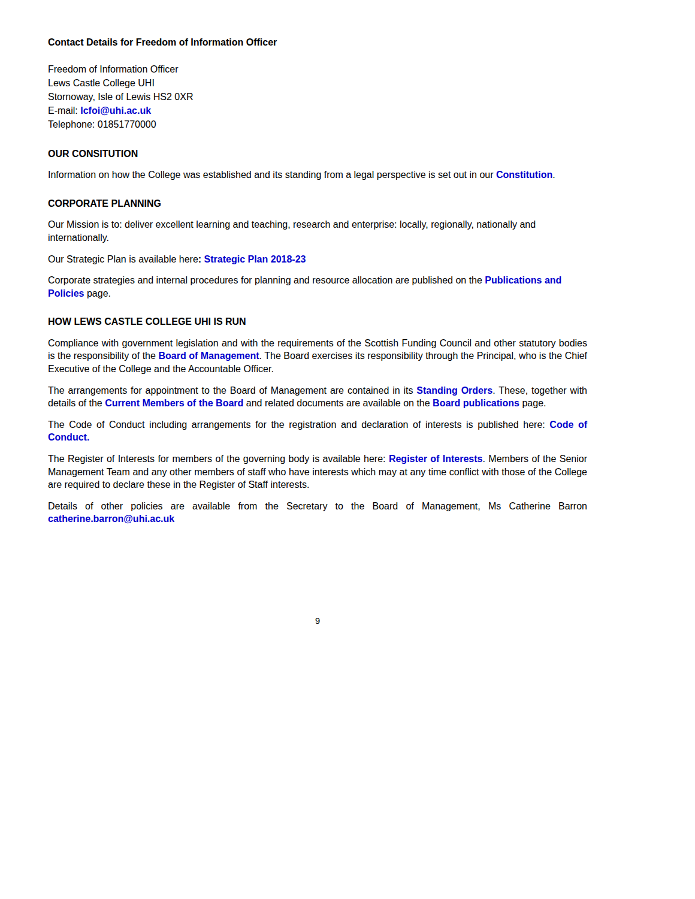Contact Details for Freedom of Information Officer
Freedom of Information Officer
Lews Castle College UHI
Stornoway, Isle of Lewis HS2 0XR
E-mail: lcfoi@uhi.ac.uk
Telephone: 01851770000
OUR CONSITUTION
Information on how the College was established and its standing from a legal perspective is set out in our Constitution.
CORPORATE PLANNING
Our Mission is to: deliver excellent learning and teaching, research and enterprise: locally, regionally, nationally and internationally.
Our Strategic Plan is available here: Strategic Plan 2018-23
Corporate strategies and internal procedures for planning and resource allocation are published on the Publications and Policies page.
HOW LEWS CASTLE COLLEGE UHI IS RUN
Compliance with government legislation and with the requirements of the Scottish Funding Council and other statutory bodies is the responsibility of the Board of Management. The Board exercises its responsibility through the Principal, who is the Chief Executive of the College and the Accountable Officer.
The arrangements for appointment to the Board of Management are contained in its Standing Orders. These, together with details of the Current Members of the Board and related documents are available on the Board publications page.
The Code of Conduct including arrangements for the registration and declaration of interests is published here: Code of Conduct.
The Register of Interests for members of the governing body is available here: Register of Interests. Members of the Senior Management Team and any other members of staff who have interests which may at any time conflict with those of the College are required to declare these in the Register of Staff interests.
Details of other policies are available from the Secretary to the Board of Management, Ms Catherine Barron catherine.barron@uhi.ac.uk
9